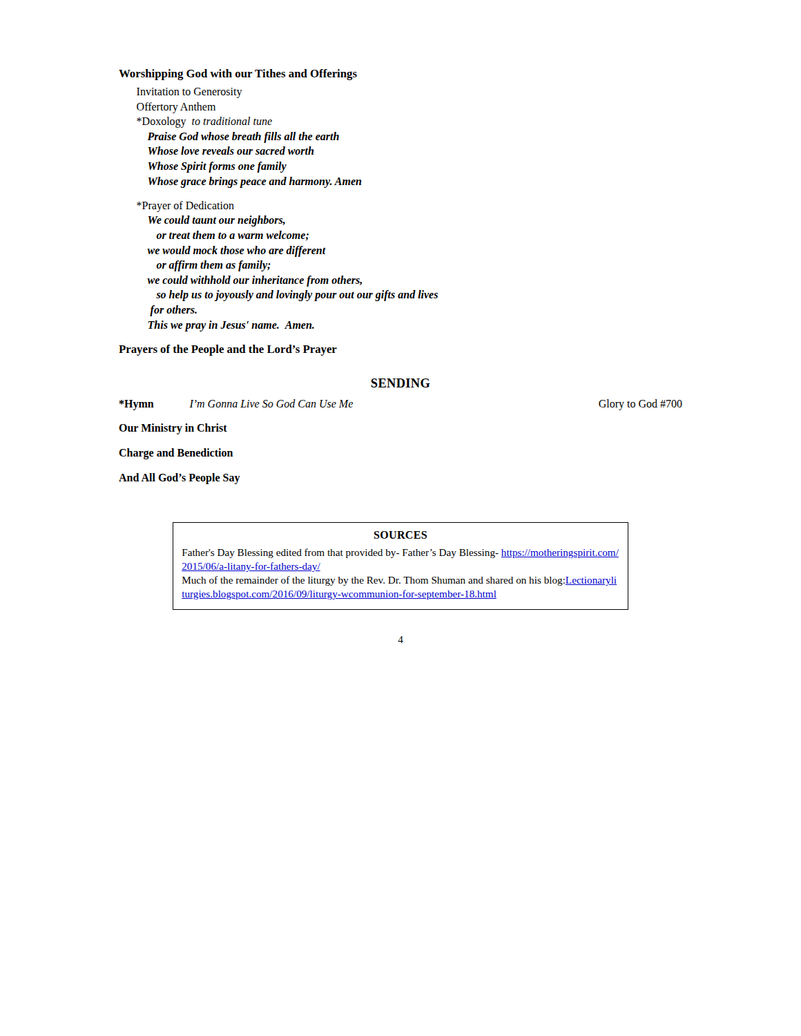Worshipping God with our Tithes and Offerings
Invitation to Generosity
Offertory Anthem
*Doxology to traditional tune
Praise God whose breath fills all the earth
Whose love reveals our sacred worth
Whose Spirit forms one family
Whose grace brings peace and harmony. Amen
*Prayer of Dedication
We could taunt our neighbors,
or treat them to a warm welcome;
we would mock those who are different
or affirm them as family;
we could withhold our inheritance from others,
so help us to joyously and lovingly pour out our gifts and lives
for others.
This we pray in Jesus' name. Amen.
Prayers of the People and the Lord’s Prayer
SENDING
*Hymn I’m Gonna Live So God Can Use Me Glory to God #700
Our Ministry in Christ
Charge and Benediction
And All God’s People Say
SOURCES
Father's Day Blessing edited from that provided by- Father’s Day Blessing- https://motheringspirit.com/2015/06/a-litany-for-fathers-day/
Much of the remainder of the liturgy by the Rev. Dr. Thom Shuman and shared on his blog:Lectionaryliturgies.blogspot.com/2016/09/liturgy-wcommunion-for-september-18.html
4